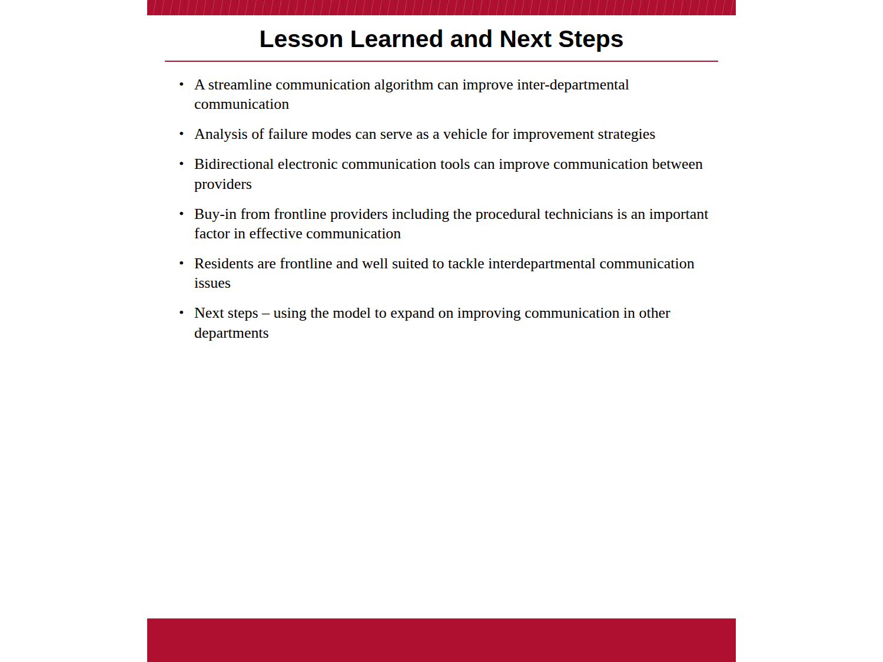Lesson Learned and Next Steps
A streamline communication algorithm can improve inter-departmental communication
Analysis of failure modes can serve as a vehicle for improvement strategies
Bidirectional electronic communication tools can improve communication between providers
Buy-in from frontline providers including the procedural technicians is an important factor in effective communication
Residents are frontline and well suited to tackle interdepartmental communication issues
Next steps – using the model to expand on improving communication in other departments